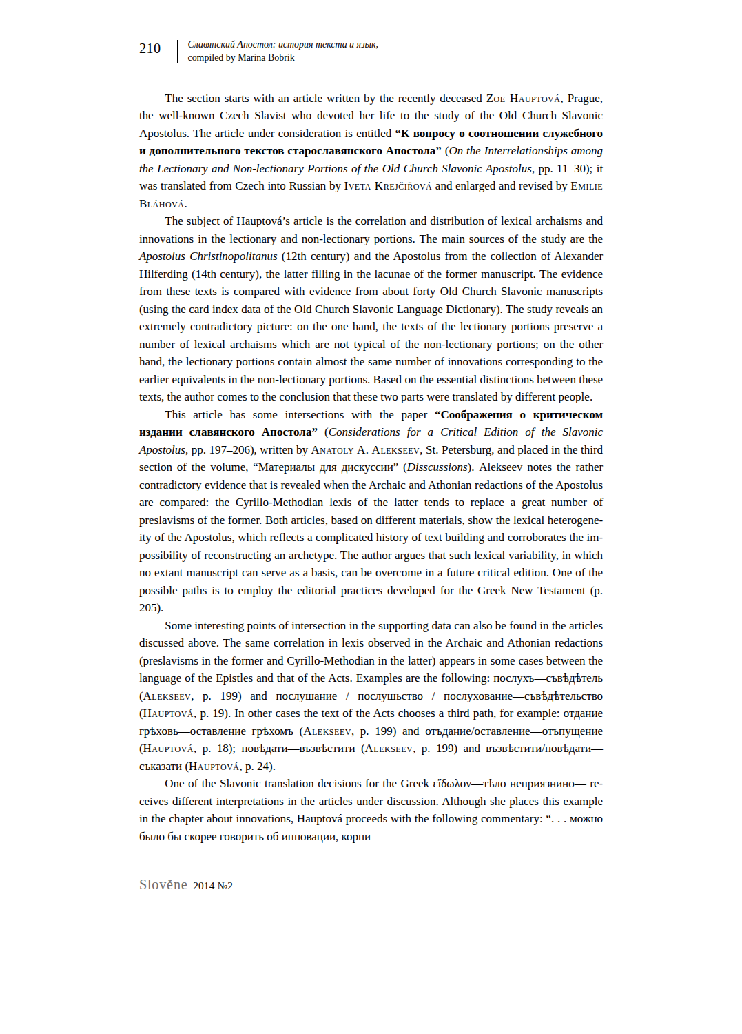210
Славянский Апостол: история текста и язык,
compiled by Marina Bobrik
The section starts with an article written by the recently deceased Zoe Hauptová, Prague, the well-known Czech Slavist who devoted her life to the study of the Old Church Slavonic Apostolus. The article under consideration is entitled “К вопросу о соотношении служебного и дополнительного текстов старославянского Апостола” (On the Interrelationships among the Lectionary and Non-lectionary Portions of the Old Church Slavonic Apostolus, pp. 11–30); it was translated from Czech into Russian by Iveta Krejčiřová and enlarged and revised by Emilie Bláhová.
The subject of Hauptová’s article is the correlation and distribution of lexical archaisms and innovations in the lectionary and non-lectionary portions. The main sources of the study are the Apostolus Christinopolitanus (12th century) and the Apostolus from the collection of Alexander Hilferding (14th century), the latter filling in the lacunae of the former manuscript. The evidence from these texts is compared with evidence from about forty Old Church Slavonic manuscripts (using the card index data of the Old Church Slavonic Language Dictionary). The study reveals an extremely contradictory picture: on the one hand, the texts of the lectionary portions preserve a number of lexical archaisms which are not typical of the non-lectionary portions; on the other hand, the lectionary portions contain almost the same number of innovations corresponding to the earlier equivalents in the non-lectionary portions. Based on the essential distinctions between these texts, the author comes to the conclusion that these two parts were translated by different people.
This article has some intersections with the paper “Соображения о критическом издании славянского Апостола” (Considerations for a Critical Edition of the Slavonic Apostolus, pp. 197–206), written by Anatoly A. Alekseev, St. Petersburg, and placed in the third section of the volume, “Материалы для дискуссии” (Disscussions). Alekseev notes the rather contradictory evidence that is revealed when the Archaic and Athonian redactions of the Apostolus are compared: the Cyrillo-Methodian lexis of the latter tends to replace a great number of preslavisms of the former. Both articles, based on different materials, show the lexical heterogeneity of the Apostolus, which reflects a complicated history of text building and corroborates the impossibility of reconstructing an archetype. The author argues that such lexical variability, in which no extant manuscript can serve as a basis, can be overcome in a future critical edition. One of the possible paths is to employ the editorial practices developed for the Greek New Testament (p. 205).
Some interesting points of intersection in the supporting data can also be found in the articles discussed above. The same correlation in lexis observed in the Archaic and Athonian redactions (preslavisms in the former and Cyrillo-Methodian in the latter) appears in some cases between the language of the Epistles and that of the Acts. Examples are the following: послухъ—съвѣдѣтель (Alekseev, p. 199) and послушание / послушьство / послухование—съвѣдѣтельство (Hauptová, p. 19). In other cases the text of the Acts chooses a third path, for example: отдание грѣховь—оставление грѣхомъ (Alekseev, p. 199) and отъдание/оставление—отъпущение (Hauptová, p. 18); повѣдати—възвѣстити (Alekseev, p. 199) and възвѣстити/повѣдати—съказати (Hauptová, p. 24).
One of the Slavonic translation decisions for the Greek εἴδωλον—тѣло неприязнино— receives different interpretations in the articles under discussion. Although she places this example in the chapter about innovations, Hauptová proceeds with the following commentary: “. . . можно было бы скорее говорить об инновации, корни
Slověne 2014 №2